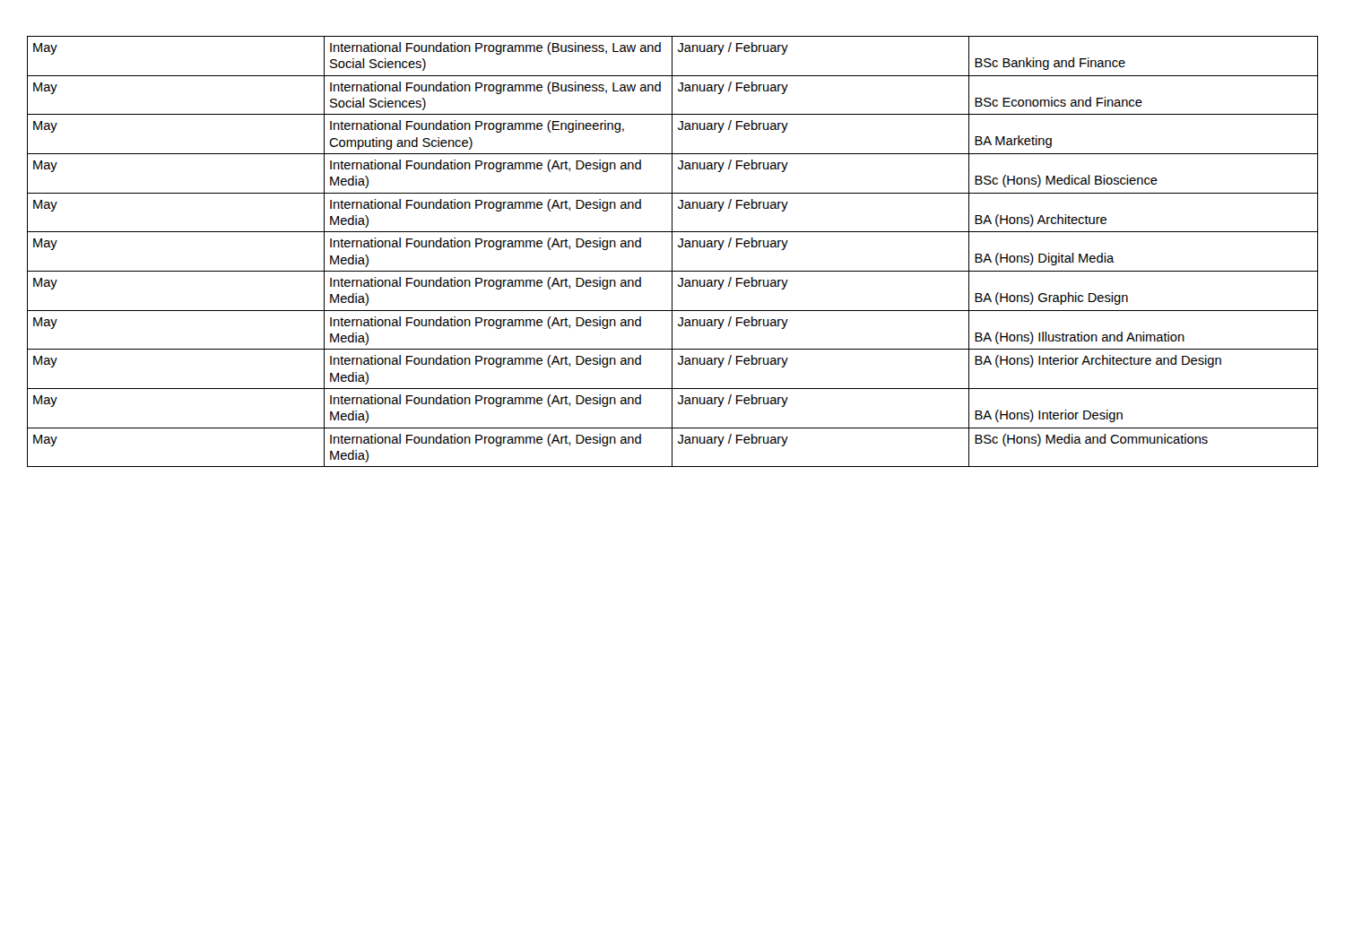| May | International Foundation Programme (Business, Law and Social Sciences) | January / February | BSc Banking and Finance |
| May | International Foundation Programme (Business, Law and Social Sciences) | January / February | BSc Economics and Finance |
| May | International Foundation Programme (Engineering, Computing and Science) | January / February | BA Marketing |
| May | International Foundation Programme (Art, Design and Media) | January / February | BSc (Hons) Medical Bioscience |
| May | International Foundation Programme (Art, Design and Media) | January / February | BA (Hons) Architecture |
| May | International Foundation Programme (Art, Design and Media) | January / February | BA (Hons) Digital Media |
| May | International Foundation Programme (Art, Design and Media) | January / February | BA (Hons) Graphic Design |
| May | International Foundation Programme (Art, Design and Media) | January / February | BA (Hons) Illustration and Animation |
| May | International Foundation Programme (Art, Design and Media) | January / February | BA (Hons) Interior Architecture and Design |
| May | International Foundation Programme (Art, Design and Media) | January / February | BA (Hons) Interior Design |
| May | International Foundation Programme (Art, Design and Media) | January / February | BSc (Hons) Media and Communications |